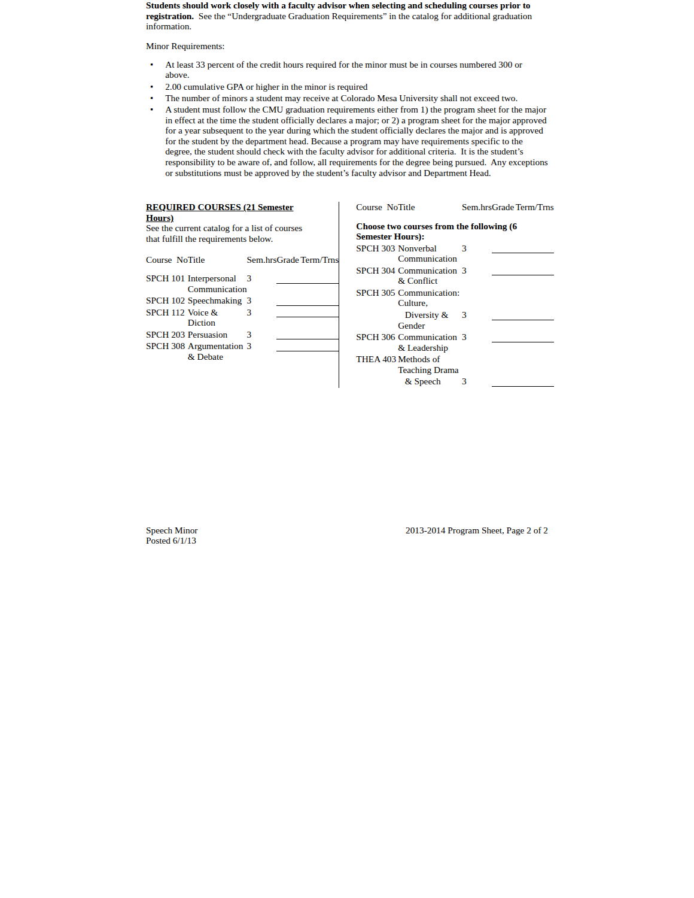Students should work closely with a faculty advisor when selecting and scheduling courses prior to registration. See the “Undergraduate Graduation Requirements” in the catalog for additional graduation information.
Minor Requirements:
At least 33 percent of the credit hours required for the minor must be in courses numbered 300 or above.
2.00 cumulative GPA or higher in the minor is required
The number of minors a student may receive at Colorado Mesa University shall not exceed two.
A student must follow the CMU graduation requirements either from 1) the program sheet for the major in effect at the time the student officially declares a major; or 2) a program sheet for the major approved for a year subsequent to the year during which the student officially declares the major and is approved for the student by the department head. Because a program may have requirements specific to the degree, the student should check with the faculty advisor for additional criteria. It is the student’s responsibility to be aware of, and follow, all requirements for the degree being pursued. Any exceptions or substitutions must be approved by the student’s faculty advisor and Department Head.
REQUIRED COURSES (21 Semester Hours)
See the current catalog for a list of courses that fulfill the requirements below.
| Course No | Title | Sem.hrs | Grade | Term/Trns |
| --- | --- | --- | --- | --- |
| SPCH 101 | Interpersonal Communication | 3 | | |
| SPCH 102 | Speechmaking | 3 | | |
| SPCH 112 | Voice & Diction | 3 | | |
| SPCH 203 | Persuasion | 3 | | |
| SPCH 308 | Argumentation & Debate | 3 | | |
| Course No | Title | Sem.hrs | Grade | Term/Trns |
| --- | --- | --- | --- | --- |
| Choose two courses from the following (6 Semester Hours): |
| SPCH 303 | Nonverbal Communication | 3 | | |
| SPCH 304 | Communication & Conflict | 3 | | |
| SPCH 305 | Communication: Culture, | | | |
| | Diversity & Gender | 3 | | |
| SPCH 306 | Communication & Leadership | 3 | | |
| THEA 403 | Methods of Teaching Drama | | | |
| | & Speech | 3 | | |
Speech Minor
Posted 6/1/13
2013-2014 Program Sheet, Page 2 of 2